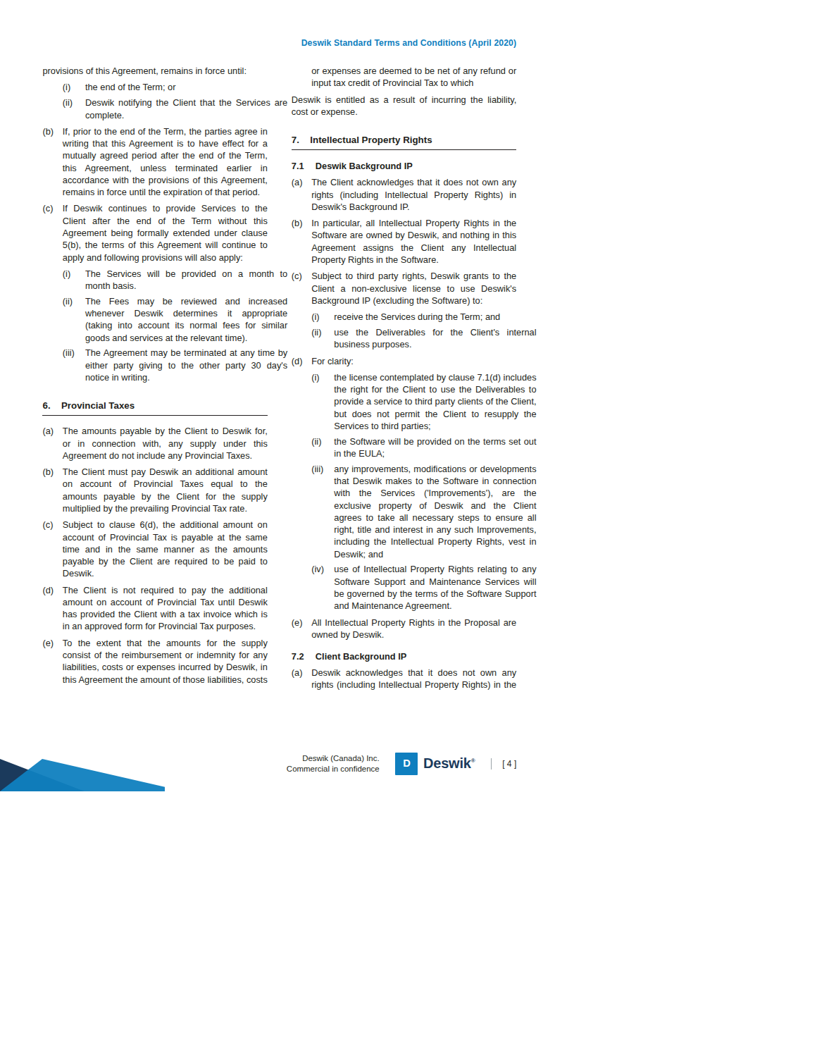Deswik Standard Terms and Conditions (April 2020)
provisions of this Agreement, remains in force until:
(i)
the end of the Term; or
(ii)
Deswik notifying the Client that the Services are complete.
(b)
If, prior to the end of the Term, the parties agree in writing that this Agreement is to have effect for a mutually agreed period after the end of the Term, this Agreement, unless terminated earlier in accordance with the provisions of this Agreement, remains in force until the expiration of that period.
(c)
If Deswik continues to provide Services to the Client after the end of the Term without this Agreement being formally extended under clause 5(b), the terms of this Agreement will continue to apply and following provisions will also apply:
(i)
The Services will be provided on a month to month basis.
(ii)
The Fees may be reviewed and increased whenever Deswik determines it appropriate (taking into account its normal fees for similar goods and services at the relevant time).
(iii)
The Agreement may be terminated at any time by either party giving to the other party 30 day's notice in writing.
6. Provincial Taxes
(a)
The amounts payable by the Client to Deswik for, or in connection with, any supply under this Agreement do not include any Provincial Taxes.
(b)
The Client must pay Deswik an additional amount on account of Provincial Taxes equal to the amounts payable by the Client for the supply multiplied by the prevailing Provincial Tax rate.
(c)
Subject to clause 6(d), the additional amount on account of Provincial Tax is payable at the same time and in the same manner as the amounts payable by the Client are required to be paid to Deswik.
(d)
The Client is not required to pay the additional amount on account of Provincial Tax until Deswik has provided the Client with a tax invoice which is in an approved form for Provincial Tax purposes.
(e)
To the extent that the amounts for the supply consist of the reimbursement or indemnity for any liabilities, costs or expenses incurred by Deswik, in this Agreement the amount of those liabilities, costs or expenses are deemed to be net of any refund or input tax credit of Provincial Tax to which
Deswik is entitled as a result of incurring the liability, cost or expense.
7. Intellectual Property Rights
7.1 Deswik Background IP
(a)
The Client acknowledges that it does not own any rights (including Intellectual Property Rights) in Deswik's Background IP.
(b)
In particular, all Intellectual Property Rights in the Software are owned by Deswik, and nothing in this Agreement assigns the Client any Intellectual Property Rights in the Software.
(c)
Subject to third party rights, Deswik grants to the Client a non-exclusive license to use Deswik's Background IP (excluding the Software) to:
(i)
receive the Services during the Term; and
(ii)
use the Deliverables for the Client's internal business purposes.
(d)
For clarity:
(i)
the license contemplated by clause 7.1(d) includes the right for the Client to use the Deliverables to provide a service to third party clients of the Client, but does not permit the Client to resupply the Services to third parties;
(ii)
the Software will be provided on the terms set out in the EULA;
(iii)
any improvements, modifications or developments that Deswik makes to the Software in connection with the Services ('Improvements'), are the exclusive property of Deswik and the Client agrees to take all necessary steps to ensure all right, title and interest in any such Improvements, including the Intellectual Property Rights, vest in Deswik; and
(iv)
use of Intellectual Property Rights relating to any Software Support and Maintenance Services will be governed by the terms of the Software Support and Maintenance Agreement.
(e)
All Intellectual Property Rights in the Proposal are owned by Deswik.
7.2 Client Background IP
(a)
Deswik acknowledges that it does not own any rights (including Intellectual Property Rights) in the Client Background IP.
Deswik (Canada) Inc.
Commercial in confidence
D Deswik®
[ 4 ]